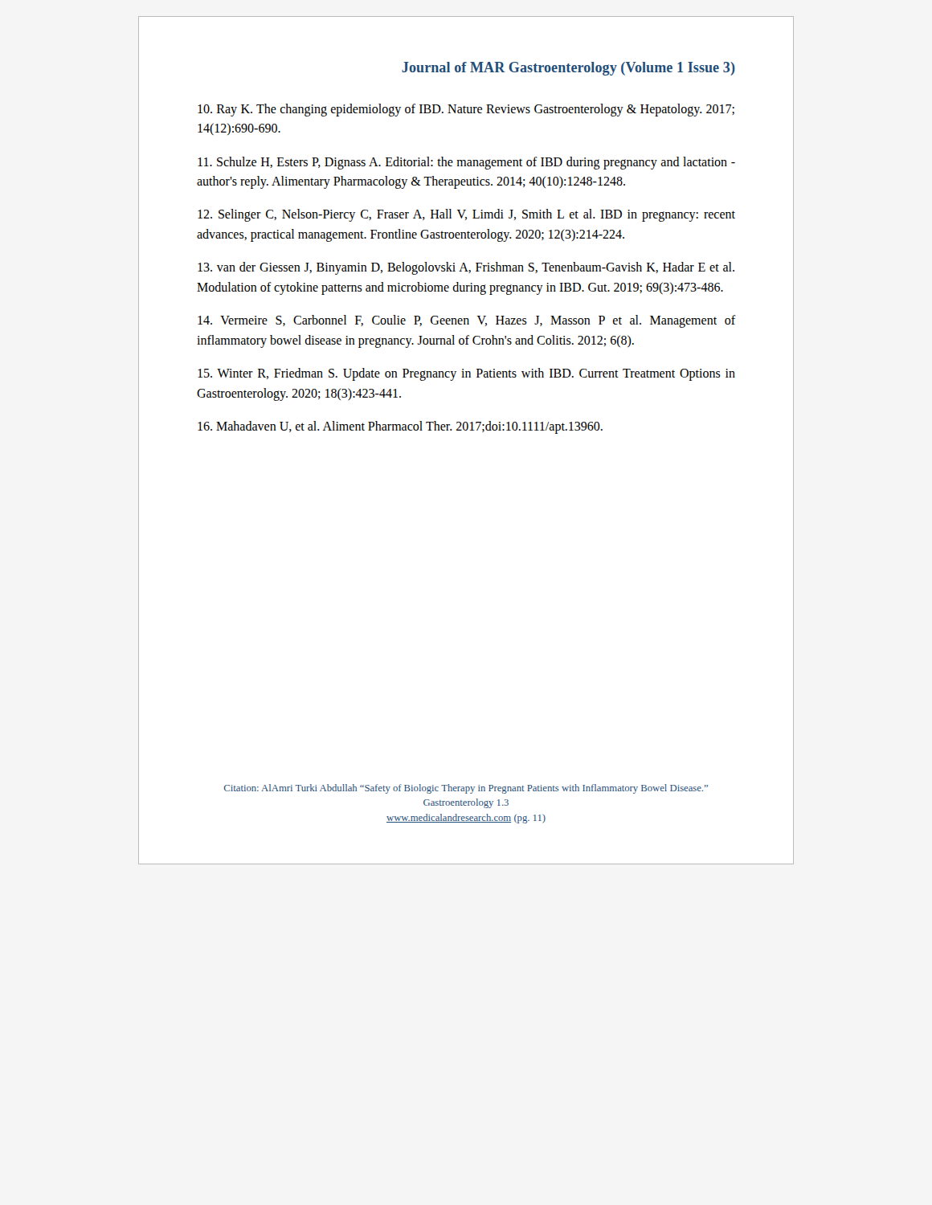Journal of MAR Gastroenterology (Volume 1 Issue 3)
10. Ray K. The changing epidemiology of IBD. Nature Reviews Gastroenterology & Hepatology. 2017; 14(12):690-690.
11. Schulze H, Esters P, Dignass A. Editorial: the management of IBD during pregnancy and lactation - author's reply. Alimentary Pharmacology & Therapeutics. 2014; 40(10):1248-1248.
12. Selinger C, Nelson-Piercy C, Fraser A, Hall V, Limdi J, Smith L et al. IBD in pregnancy: recent advances, practical management. Frontline Gastroenterology. 2020; 12(3):214-224.
13. van der Giessen J, Binyamin D, Belogolovski A, Frishman S, Tenenbaum-Gavish K, Hadar E et al. Modulation of cytokine patterns and microbiome during pregnancy in IBD. Gut. 2019; 69(3):473-486.
14. Vermeire S, Carbonnel F, Coulie P, Geenen V, Hazes J, Masson P et al. Management of inflammatory bowel disease in pregnancy. Journal of Crohn's and Colitis. 2012; 6(8).
15. Winter R, Friedman S. Update on Pregnancy in Patients with IBD. Current Treatment Options in Gastroenterology. 2020; 18(3):423-441.
16. Mahadaven U, et al. Aliment Pharmacol Ther. 2017;doi:10.1111/apt.13960.
Citation: AlAmri Turki Abdullah “Safety of Biologic Therapy in Pregnant Patients with Inflammatory Bowel Disease.” Gastroenterology 1.3 www.medicalandresearch.com (pg. 11)